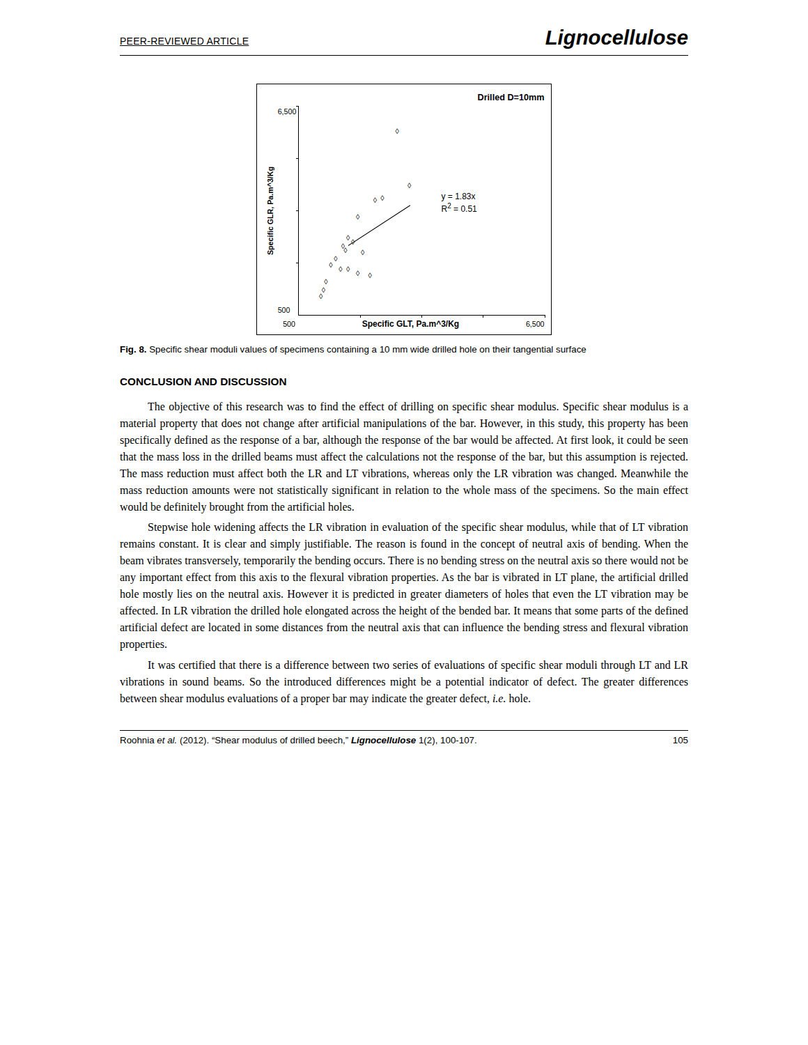PEER-REVIEWED ARTICLE
Lignocellulose
Drilled D=10mm
Specific GLR, Pa.m^3/Kg
6,500 500
◊ ◊ ◊ ◊ ◊ ◊ ◊ ◊ ◊ ◊ ◊ ◊ ◊ ◊ ◊ ◊ ◊ ◊ ◊
y = 1.83x
R2 = 0.51
500 Specific GLT, Pa.m^3/Kg 6,500
Fig. 8. Specific shear moduli values of specimens containing a 10 mm wide drilled hole on their tangential surface
CONCLUSION AND DISCUSSION
The objective of this research was to find the effect of drilling on specific shear modulus. Specific shear modulus is a material property that does not change after artificial manipulations of the bar. However, in this study, this property has been specifically defined as the response of a bar, although the response of the bar would be affected. At first look, it could be seen that the mass loss in the drilled beams must affect the calculations not the response of the bar, but this assumption is rejected. The mass reduction must affect both the LR and LT vibrations, whereas only the LR vibration was changed. Meanwhile the mass reduction amounts were not statistically significant in relation to the whole mass of the specimens. So the main effect would be definitely brought from the artificial holes.
Stepwise hole widening affects the LR vibration in evaluation of the specific shear modulus, while that of LT vibration remains constant. It is clear and simply justifiable. The reason is found in the concept of neutral axis of bending. When the beam vibrates transversely, temporarily the bending occurs. There is no bending stress on the neutral axis so there would not be any important effect from this axis to the flexural vibration properties. As the bar is vibrated in LT plane, the artificial drilled hole mostly lies on the neutral axis. However it is predicted in greater diameters of holes that even the LT vibration may be affected. In LR vibration the drilled hole elongated across the height of the bended bar. It means that some parts of the defined artificial defect are located in some distances from the neutral axis that can influence the bending stress and flexural vibration properties.
It was certified that there is a difference between two series of evaluations of specific shear moduli through LT and LR vibrations in sound beams. So the introduced differences might be a potential indicator of defect. The greater differences between shear modulus evaluations of a proper bar may indicate the greater defect, i.e. hole.
Roohnia et al. (2012). “Shear modulus of drilled beech,” Lignocellulose 1(2), 100-107.
105